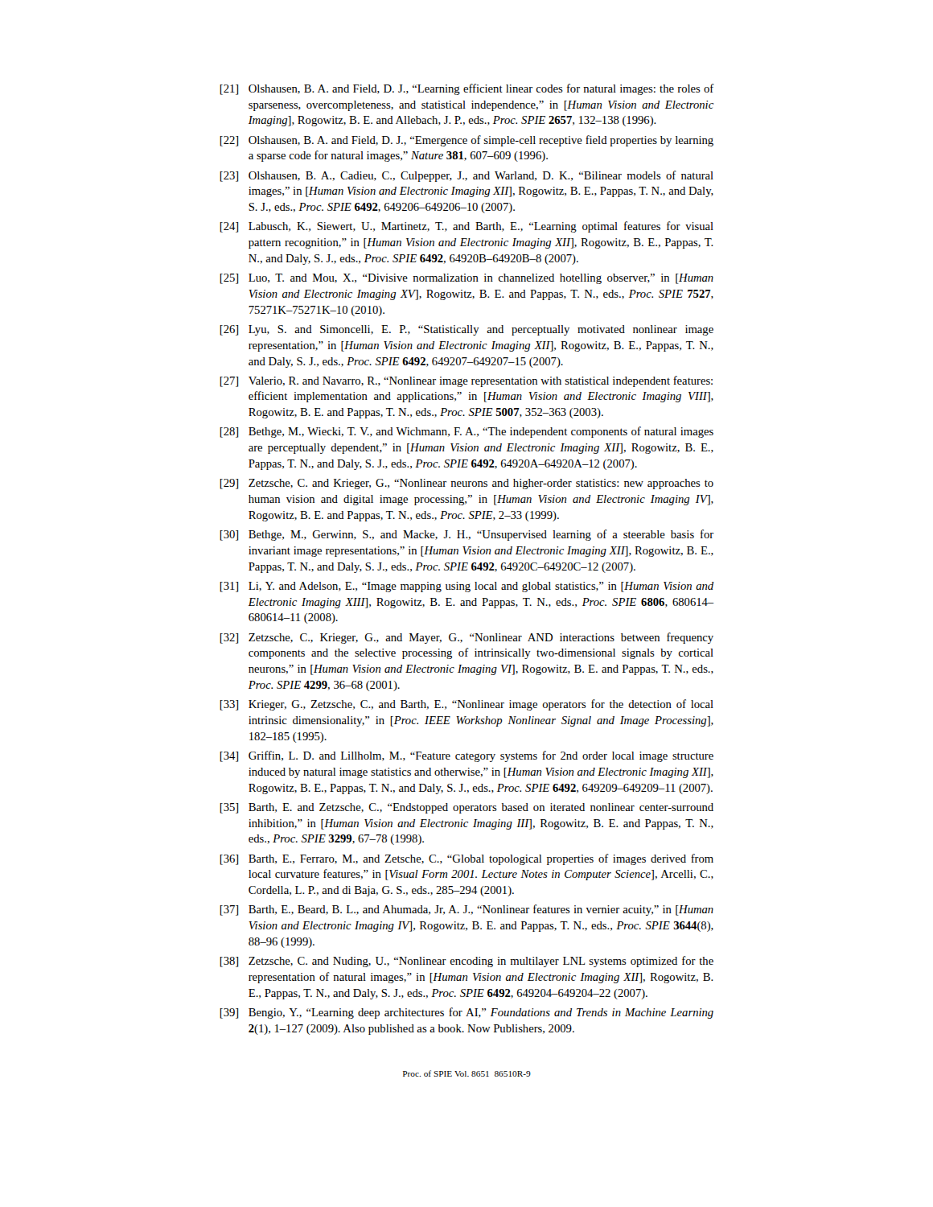[21] Olshausen, B. A. and Field, D. J., “Learning efficient linear codes for natural images: the roles of sparseness, overcompleteness, and statistical independence,” in [Human Vision and Electronic Imaging], Rogowitz, B. E. and Allebach, J. P., eds., Proc. SPIE 2657, 132–138 (1996).
[22] Olshausen, B. A. and Field, D. J., “Emergence of simple-cell receptive field properties by learning a sparse code for natural images,” Nature 381, 607–609 (1996).
[23] Olshausen, B. A., Cadieu, C., Culpepper, J., and Warland, D. K., “Bilinear models of natural images,” in [Human Vision and Electronic Imaging XII], Rogowitz, B. E., Pappas, T. N., and Daly, S. J., eds., Proc. SPIE 6492, 649206–649206–10 (2007).
[24] Labusch, K., Siewert, U., Martinetz, T., and Barth, E., “Learning optimal features for visual pattern recognition,” in [Human Vision and Electronic Imaging XII], Rogowitz, B. E., Pappas, T. N., and Daly, S. J., eds., Proc. SPIE 6492, 64920B–64920B–8 (2007).
[25] Luo, T. and Mou, X., “Divisive normalization in channelized hotelling observer,” in [Human Vision and Electronic Imaging XV], Rogowitz, B. E. and Pappas, T. N., eds., Proc. SPIE 7527, 75271K–75271K–10 (2010).
[26] Lyu, S. and Simoncelli, E. P., “Statistically and perceptually motivated nonlinear image representation,” in [Human Vision and Electronic Imaging XII], Rogowitz, B. E., Pappas, T. N., and Daly, S. J., eds., Proc. SPIE 6492, 649207–649207–15 (2007).
[27] Valerio, R. and Navarro, R., “Nonlinear image representation with statistical independent features: efficient implementation and applications,” in [Human Vision and Electronic Imaging VIII], Rogowitz, B. E. and Pappas, T. N., eds., Proc. SPIE 5007, 352–363 (2003).
[28] Bethge, M., Wiecki, T. V., and Wichmann, F. A., “The independent components of natural images are perceptually dependent,” in [Human Vision and Electronic Imaging XII], Rogowitz, B. E., Pappas, T. N., and Daly, S. J., eds., Proc. SPIE 6492, 64920A–64920A–12 (2007).
[29] Zetzsche, C. and Krieger, G., “Nonlinear neurons and higher-order statistics: new approaches to human vision and digital image processing,” in [Human Vision and Electronic Imaging IV], Rogowitz, B. E. and Pappas, T. N., eds., Proc. SPIE, 2–33 (1999).
[30] Bethge, M., Gerwinn, S., and Macke, J. H., “Unsupervised learning of a steerable basis for invariant image representations,” in [Human Vision and Electronic Imaging XII], Rogowitz, B. E., Pappas, T. N., and Daly, S. J., eds., Proc. SPIE 6492, 64920C–64920C–12 (2007).
[31] Li, Y. and Adelson, E., “Image mapping using local and global statistics,” in [Human Vision and Electronic Imaging XIII], Rogowitz, B. E. and Pappas, T. N., eds., Proc. SPIE 6806, 680614–680614–11 (2008).
[32] Zetzsche, C., Krieger, G., and Mayer, G., “Nonlinear AND interactions between frequency components and the selective processing of intrinsically two-dimensional signals by cortical neurons,” in [Human Vision and Electronic Imaging VI], Rogowitz, B. E. and Pappas, T. N., eds., Proc. SPIE 4299, 36–68 (2001).
[33] Krieger, G., Zetzsche, C., and Barth, E., “Nonlinear image operators for the detection of local intrinsic dimensionality,” in [Proc. IEEE Workshop Nonlinear Signal and Image Processing], 182–185 (1995).
[34] Griffin, L. D. and Lillholm, M., “Feature category systems for 2nd order local image structure induced by natural image statistics and otherwise,” in [Human Vision and Electronic Imaging XII], Rogowitz, B. E., Pappas, T. N., and Daly, S. J., eds., Proc. SPIE 6492, 649209–649209–11 (2007).
[35] Barth, E. and Zetzsche, C., “Endstopped operators based on iterated nonlinear center-surround inhibition,” in [Human Vision and Electronic Imaging III], Rogowitz, B. E. and Pappas, T. N., eds., Proc. SPIE 3299, 67–78 (1998).
[36] Barth, E., Ferraro, M., and Zetsche, C., “Global topological properties of images derived from local curvature features,” in [Visual Form 2001. Lecture Notes in Computer Science], Arcelli, C., Cordella, L. P., and di Baja, G. S., eds., 285–294 (2001).
[37] Barth, E., Beard, B. L., and Ahumada, Jr, A. J., “Nonlinear features in vernier acuity,” in [Human Vision and Electronic Imaging IV], Rogowitz, B. E. and Pappas, T. N., eds., Proc. SPIE 3644(8), 88–96 (1999).
[38] Zetzsche, C. and Nuding, U., “Nonlinear encoding in multilayer LNL systems optimized for the representation of natural images,” in [Human Vision and Electronic Imaging XII], Rogowitz, B. E., Pappas, T. N., and Daly, S. J., eds., Proc. SPIE 6492, 649204–649204–22 (2007).
[39] Bengio, Y., “Learning deep architectures for AI,” Foundations and Trends in Machine Learning 2(1), 1–127 (2009). Also published as a book. Now Publishers, 2009.
Proc. of SPIE Vol. 8651 86510R-9